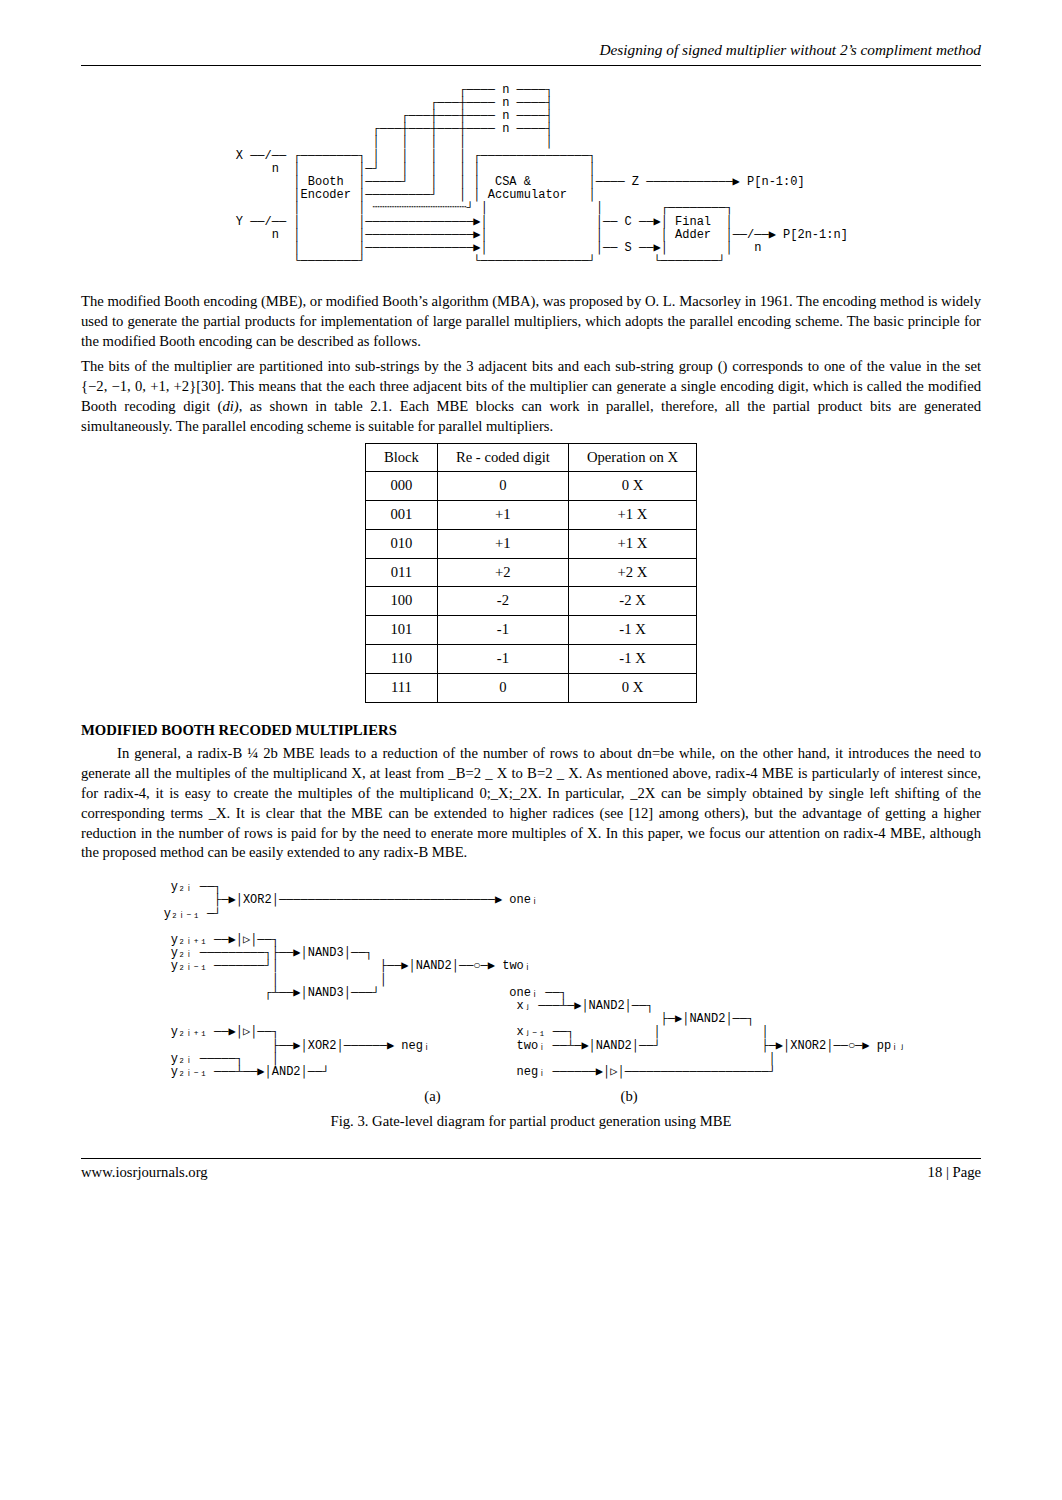Designing of signed multiplier without 2’s compliment method
┌──── n ────┐ ┌───┼──── n ────┤ ┌───┼───┼──── n ────┤ ┌───┼───┼───┼──── n ────┤ │ │ │ │ │ X ──/── ┌────────┐ │ │ │ │ ┌───────────────┐ n │ │─┘ │ │ │ │ │ │ Booth │─────┘ │ │ │ CSA & │──── Z ────────────▶ P[n-1:0] │Encoder │─────────┘ │ │ Accumulator │ │ │ ┄┄┄┄┄┄┄┄┄┄┄┄┄┘ │ │ ┌────────┐ Y ──/── │ │───────────────▶│ │── C ──▶│ Final │ n │ │───────────────▶│ │ │ Adder │──/──▶ P[2n-1:n] │ │───────────────▶│ │── S ──▶│ │ n └────────┘ └───────────────┘ └────────┘
The modified Booth encoding (MBE), or modified Booth’s algorithm (MBA), was proposed by O. L. Macsorley in 1961. The encoding method is widely used to generate the partial products for implementation of large parallel multipliers, which adopts the parallel encoding scheme. The basic principle for the modified Booth encoding can be described as follows.
The bits of the multiplier are partitioned into sub-strings by the 3 adjacent bits and each sub-string group () corresponds to one of the value in the set {−2, −1, 0, +1, +2}[30]. This means that the each three adjacent bits of the multiplier can generate a single encoding digit, which is called the modified Booth recoding digit (di), as shown in table 2.1. Each MBE blocks can work in parallel, therefore, all the partial product bits are generated simultaneously. The parallel encoding scheme is suitable for parallel multipliers.
| Block | Re - coded digit | Operation on X |
| --- | --- | --- |
| 000 | 0 | 0 X |
| 001 | +1 | +1 X |
| 010 | +1 | +1 X |
| 011 | +2 | +2 X |
| 100 | -2 | -2 X |
| 101 | -1 | -1 X |
| 110 | -1 | -1 X |
| 111 | 0 | 0 X |
Modified Booth Recoded Multipliers
In general, a radix-B ¼ 2b MBE leads to a reduction of the number of rows to about dn=be while, on the other hand, it introduces the need to generate all the multiples of the multiplicand X, at least from _B=2 _ X to B=2 _ X. As mentioned above, radix-4 MBE is particularly of interest since, for radix-4, it is easy to create the multiples of the multiplicand 0;_X;_2X. In particular, _2X can be simply obtained by single left shifting of the corresponding terms _X. It is clear that the MBE can be extended to higher radices (see [12] among others), but the advantage of getting a higher reduction in the number of rows is paid for by the need to enerate more multiples of X. In this paper, we focus our attention on radix-4 MBE, although the proposed method can be easily extended to any radix-B MBE.
y₂ᵢ ──┐ ├─▶│XOR2│──────────────────────────────▶ oneᵢ y₂ᵢ₋₁ ─┘ y₂ᵢ₊₁ ──▶│▷│──┐ y₂ᵢ ─────────┐├──▶│NAND3│──┐ y₂ᵢ₋₁ ───────┘│ ├──▶│NAND2│──○─▶ twoᵢ │ │ ┌┴──▶│NAND3│───┘ oneᵢ ──┐ xⱼ ───┴─▶│NAND2│──┐ ├─▶│NAND2│──┐ y₂ᵢ₊₁ ──▶│▷│──┐ xⱼ₋₁ ──┐ │ │ ├──▶│XOR2│──────▶ negᵢ twoᵢ ──┴─▶│NAND2│──┘ ├─▶│XNOR2│──○─▶ ppᵢⱼ y₂ᵢ ─────┐ │ │ y₂ᵢ₋₁ ───┴──▶│AND2│──┘ negᵢ ──────▶│▷│────────────────────┘
(a) (b)
Fig. 3. Gate-level diagram for partial product generation using MBE
www.iosrjournals.org 18 | Page